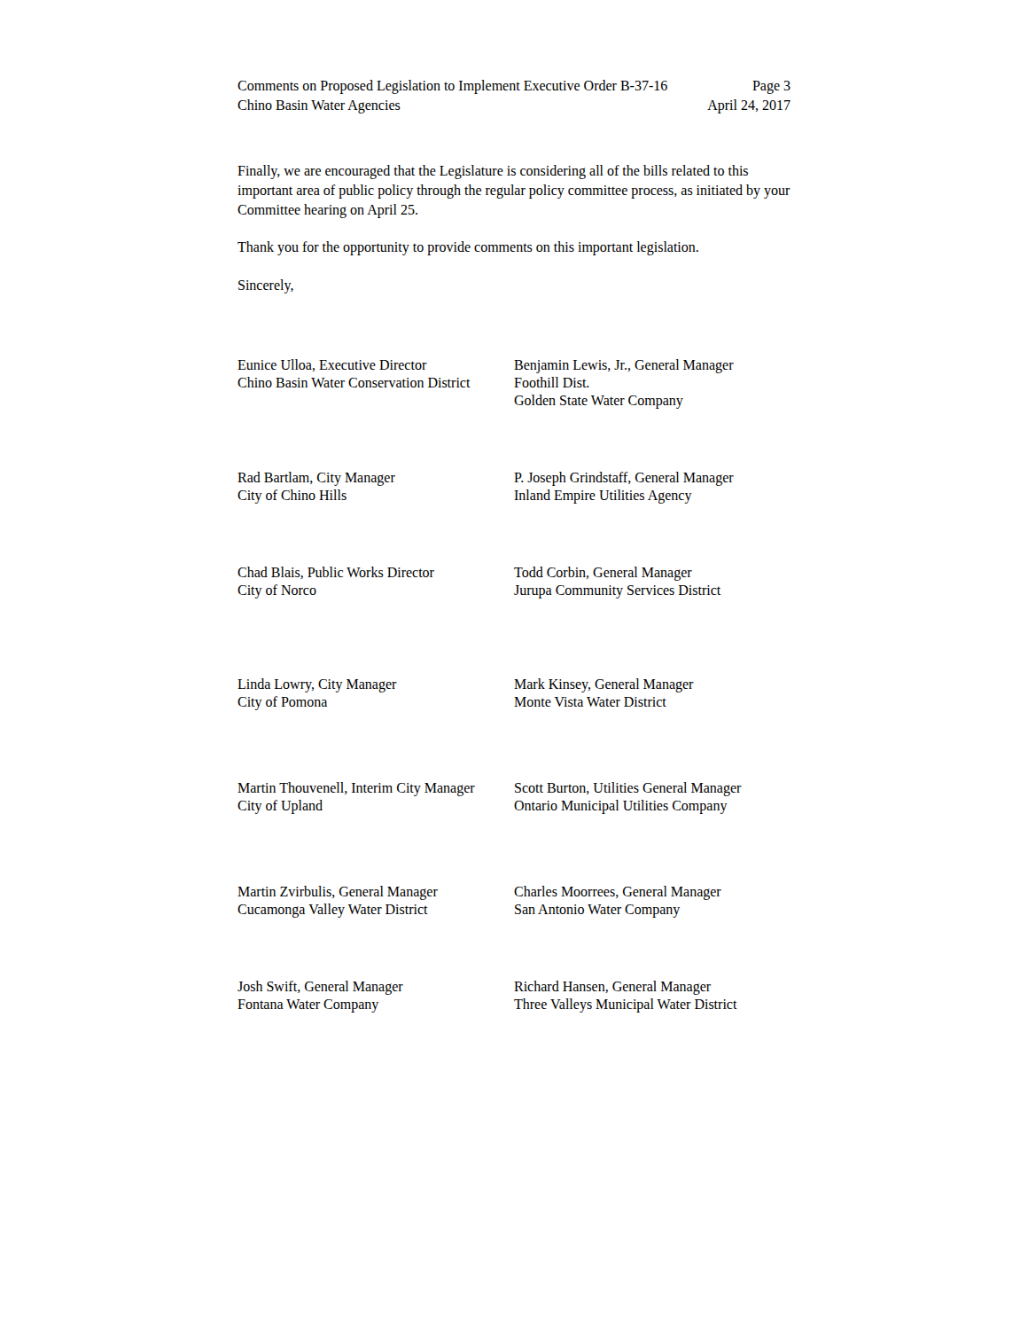| Comments on Proposed Legislation to Implement Executive Order B-37-16 | Page 3 |
| Chino Basin Water Agencies | April 24, 2017 |
Finally, we are encouraged that the Legislature is considering all of the bills related to this important area of public policy through the regular policy committee process, as initiated by your Committee hearing on April 25.
Thank you for the opportunity to provide comments on this important legislation.
Sincerely,
| Eunice Ulloa, Executive Director Chino Basin Water Conservation District | Benjamin Lewis, Jr., General Manager Foothill Dist. Golden State Water Company |
| Rad Bartlam, City Manager City of Chino Hills | P. Joseph Grindstaff, General Manager Inland Empire Utilities Agency |
| Chad Blais, Public Works Director City of Norco | Todd Corbin, General Manager Jurupa Community Services District |
| Linda Lowry, City Manager City of Pomona | Mark Kinsey, General Manager Monte Vista Water District |
| Martin Thouvenell, Interim City Manager City of Upland | Scott Burton, Utilities General Manager Ontario Municipal Utilities Company |
| Martin Zvirbulis, General Manager Cucamonga Valley Water District | Charles Moorrees, General Manager San Antonio Water Company |
| Josh Swift, General Manager Fontana Water Company | Richard Hansen, General Manager Three Valleys Municipal Water District |